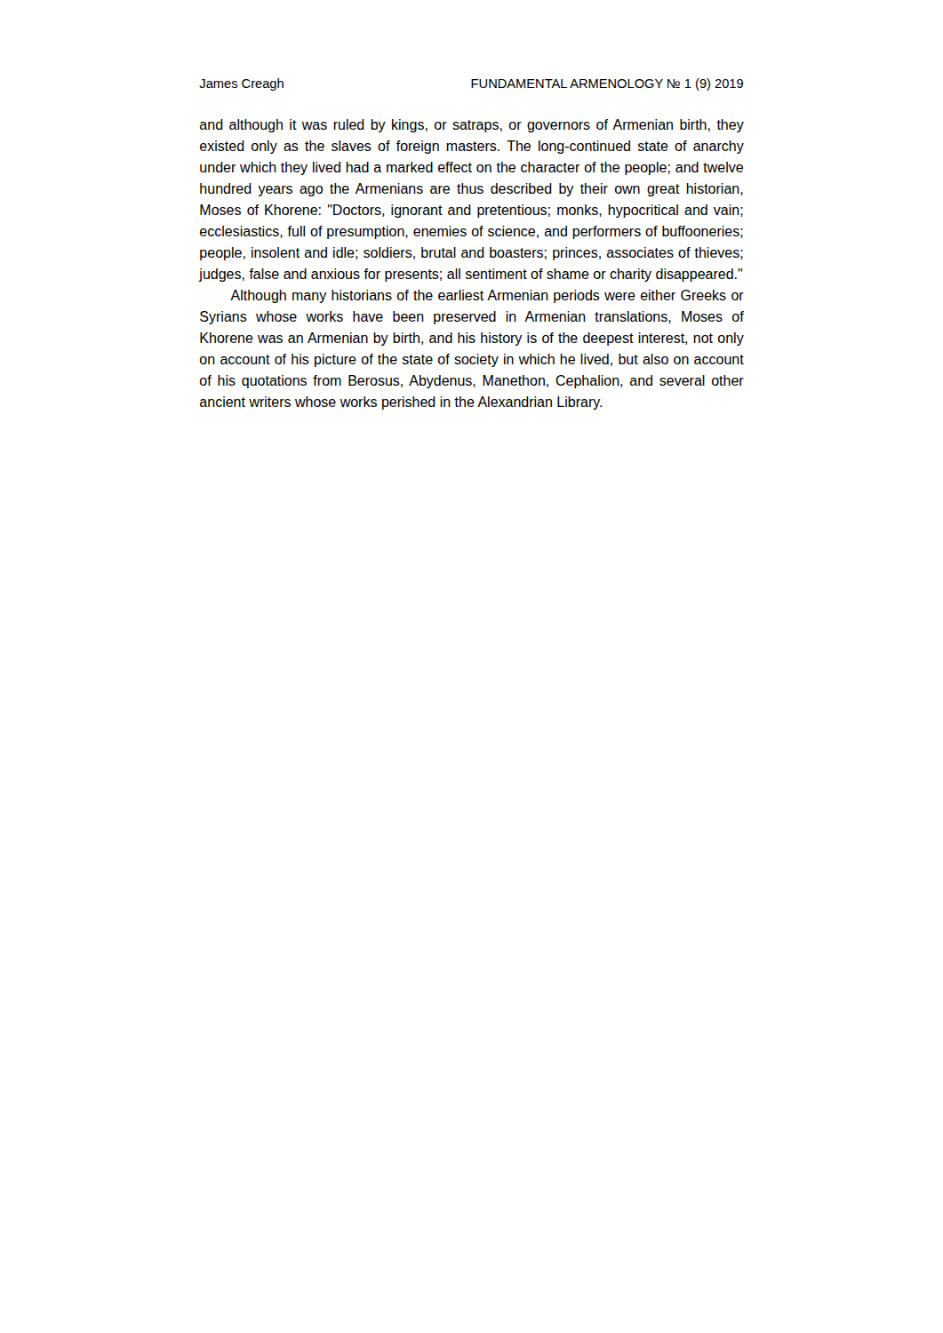James Creagh FUNDAMENTAL ARMENOLOGY № 1 (9) 2019
and although it was ruled by kings, or satraps, or governors of Armenian birth, they existed only as the slaves of foreign masters. The long-continued state of anarchy under which they lived had a marked effect on the character of the people; and twelve hundred years ago the Armenians are thus described by their own great historian, Moses of Khorene: "Doctors, ignorant and pretentious; monks, hypocritical and vain; ecclesiastics, full of presumption, enemies of science, and performers of buffooneries; people, insolent and idle; soldiers, brutal and boasters; princes, associates of thieves; judges, false and anxious for presents; all sentiment of shame or charity disappeared."
Although many historians of the earliest Armenian periods were either Greeks or Syrians whose works have been preserved in Armenian translations, Moses of Khorene was an Armenian by birth, and his history is of the deepest interest, not only on account of his picture of the state of society in which he lived, but also on account of his quotations from Berosus, Abydenus, Manethon, Cephalion, and several other ancient writers whose works perished in the Alexandrian Library.